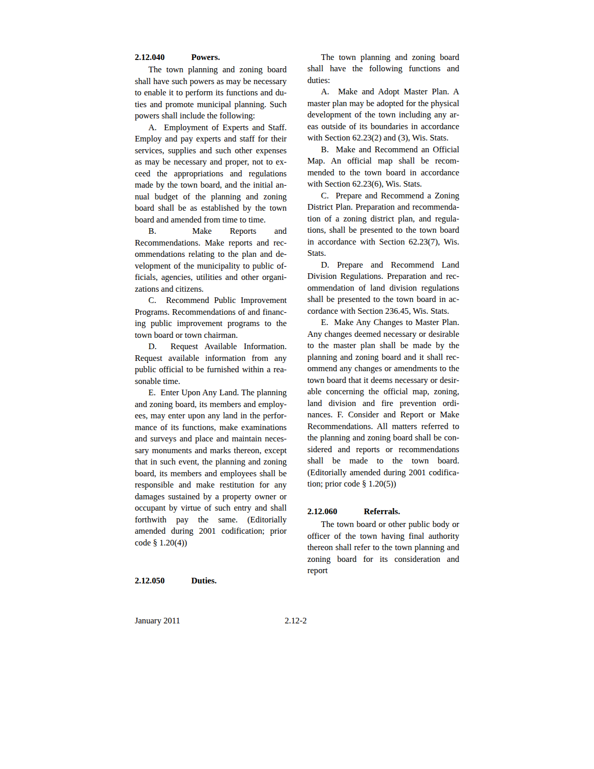2.12.040 Powers.
The town planning and zoning board shall have such powers as may be necessary to enable it to perform its functions and duties and promote municipal planning. Such powers shall include the following:
A. Employment of Experts and Staff. Employ and pay experts and staff for their services, supplies and such other expenses as may be necessary and proper, not to exceed the appropriations and regulations made by the town board, and the initial annual budget of the planning and zoning board shall be as established by the town board and amended from time to time.
B. Make Reports and Recommendations. Make reports and recommendations relating to the plan and development of the municipality to public officials, agencies, utilities and other organizations and citizens.
C. Recommend Public Improvement Programs. Recommendations of and financing public improvement programs to the town board or town chairman.
D. Request Available Information. Request available information from any public official to be furnished within a reasonable time.
E. Enter Upon Any Land. The planning and zoning board, its members and employees, may enter upon any land in the performance of its functions, make examinations and surveys and place and maintain necessary monuments and marks thereon, except that in such event, the planning and zoning board, its members and employees shall be responsible and make restitution for any damages sustained by a property owner or occupant by virtue of such entry and shall forthwith pay the same. (Editorially amended during 2001 codification; prior code § 1.20(4))
2.12.050 Duties.
The town planning and zoning board shall have the following functions and duties:
A. Make and Adopt Master Plan. A master plan may be adopted for the physical development of the town including any areas outside of its boundaries in accordance with Section 62.23(2) and (3), Wis. Stats.
B. Make and Recommend an Official Map. An official map shall be recommended to the town board in accordance with Section 62.23(6), Wis. Stats.
C. Prepare and Recommend a Zoning District Plan. Preparation and recommendation of a zoning district plan, and regulations, shall be presented to the town board in accordance with Section 62.23(7), Wis. Stats.
D. Prepare and Recommend Land Division Regulations. Preparation and recommendation of land division regulations shall be presented to the town board in accordance with Section 236.45, Wis. Stats.
E. Make Any Changes to Master Plan. Any changes deemed necessary or desirable to the master plan shall be made by the planning and zoning board and it shall recommend any changes or amendments to the town board that it deems necessary or desirable concerning the official map, zoning, land division and fire prevention ordinances. F. Consider and Report or Make Recommendations. All matters referred to the planning and zoning board shall be considered and reports or recommendations shall be made to the town board. (Editorially amended during 2001 codification; prior code § 1.20(5))
2.12.060 Referrals.
The town board or other public body or officer of the town having final authority thereon shall refer to the town planning and zoning board for its consideration and report
January 2011 2.12-2